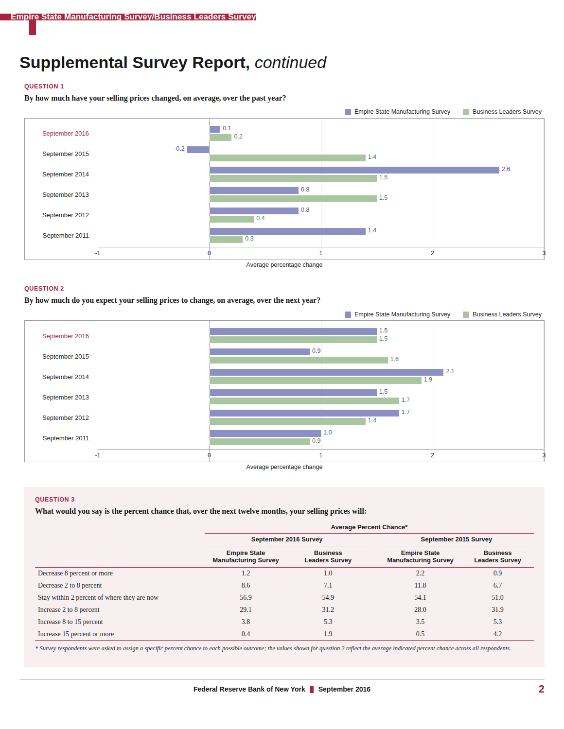Empire State Manufacturing Survey/Business Leaders Survey
Supplemental Survey Report, continued
QUESTION 1
By how much have your selling prices changed, on average, over the past year?
Empire State Manufacturing Survey
Business Leaders Survey
September 2016
September 2015
September 2014
September 2013
September 2012
September 2011
0.1
0.2
-0.2
1.4
2.6
1.5
0.8
1.5
0.8
0.4
1.4
0.3
-1 0 1 2 3
Average percentage change
QUESTION 2
By how much do you expect your selling prices to change, on average, over the next year?
Empire State Manufacturing Survey
Business Leaders Survey
September 2016
September 2015
September 2014
September 2013
September 2012
September 2011
1.5
1.5
0.9
1.6
2.1
1.9
1.5
1.7
1.7
1.4
1.0
0.9
-1 0 1 2 3
Average percentage change
QUESTION 3
What would you say is the percent chance that, over the next twelve months, your selling prices will:
| | Average Percent Chance* |
| --- | --- |
| | September 2016 Survey | | September 2015 Survey |
| | Empire State Manufacturing Survey | Business Leaders Survey | | Empire State Manufacturing Survey | Business Leaders Survey |
| Decrease 8 percent or more | 1.2 | 1.0 | | 2.2 | 0.9 |
| Decrease 2 to 8 percent | 8.6 | 7.1 | | 11.8 | 6.7 |
| Stay within 2 percent of where they are now | 56.9 | 54.9 | | 54.1 | 51.0 |
| Increase 2 to 8 percent | 29.1 | 31.2 | | 28.0 | 31.9 |
| Increase 8 to 15 percent | 3.8 | 5.3 | | 3.5 | 5.3 |
| Increase 15 percent or more | 0.4 | 1.9 | | 0.5 | 4.2 |
* Survey respondents were asked to assign a specific percent chance to each possible outcome; the values shown for question 3 reflect the average indicated percent chance across all respondents.
Federal Reserve Bank of New York September 2016
2